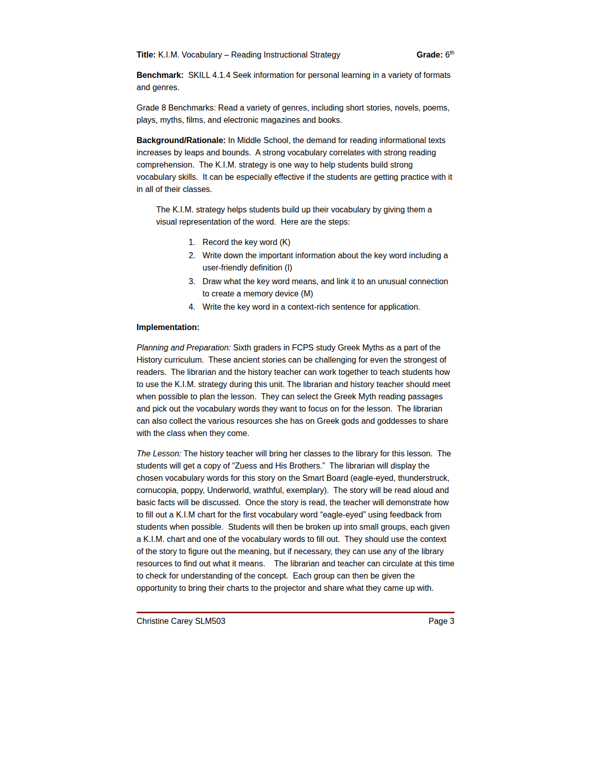Title: K.I.M. Vocabulary – Reading Instructional Strategy Grade: 6th
Benchmark: SKILL 4.1.4 Seek information for personal learning in a variety of formats and genres.
Grade 8 Benchmarks: Read a variety of genres, including short stories, novels, poems, plays, myths, films, and electronic magazines and books.
Background/Rationale: In Middle School, the demand for reading informational texts increases by leaps and bounds. A strong vocabulary correlates with strong reading comprehension. The K.I.M. strategy is one way to help students build strong vocabulary skills. It can be especially effective if the students are getting practice with it in all of their classes.
The K.I.M. strategy helps students build up their vocabulary by giving them a visual representation of the word. Here are the steps:
Record the key word (K)
Write down the important information about the key word including a user-friendly definition (I)
Draw what the key word means, and link it to an unusual connection to create a memory device (M)
Write the key word in a context-rich sentence for application.
Implementation:
Planning and Preparation: Sixth graders in FCPS study Greek Myths as a part of the History curriculum. These ancient stories can be challenging for even the strongest of readers. The librarian and the history teacher can work together to teach students how to use the K.I.M. strategy during this unit. The librarian and history teacher should meet when possible to plan the lesson. They can select the Greek Myth reading passages and pick out the vocabulary words they want to focus on for the lesson. The librarian can also collect the various resources she has on Greek gods and goddesses to share with the class when they come.
The Lesson: The history teacher will bring her classes to the library for this lesson. The students will get a copy of “Zuess and His Brothers.” The librarian will display the chosen vocabulary words for this story on the Smart Board (eagle-eyed, thunderstruck, cornucopia, poppy, Underworld, wrathful, exemplary). The story will be read aloud and basic facts will be discussed. Once the story is read, the teacher will demonstrate how to fill out a K.I.M chart for the first vocabulary word “eagle-eyed” using feedback from students when possible. Students will then be broken up into small groups, each given a K.I.M. chart and one of the vocabulary words to fill out. They should use the context of the story to figure out the meaning, but if necessary, they can use any of the library resources to find out what it means. The librarian and teacher can circulate at this time to check for understanding of the concept. Each group can then be given the opportunity to bring their charts to the projector and share what they came up with.
Christine Carey SLM503 Page 3